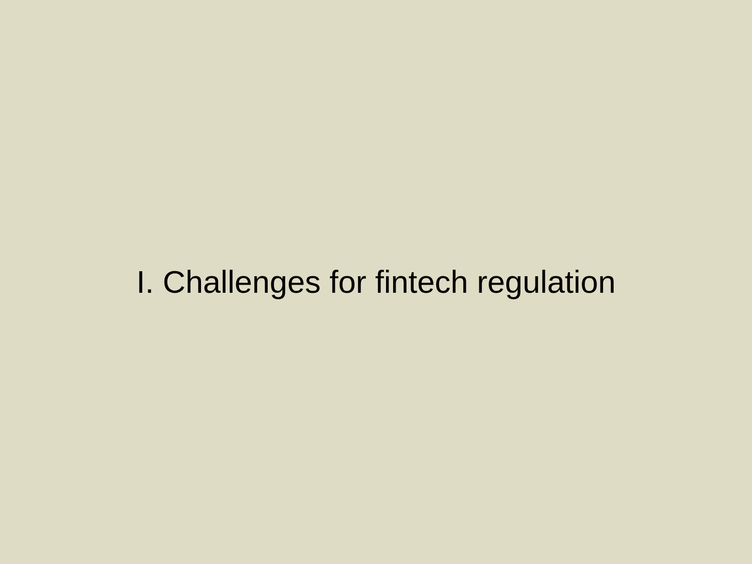I. Challenges for fintech regulation